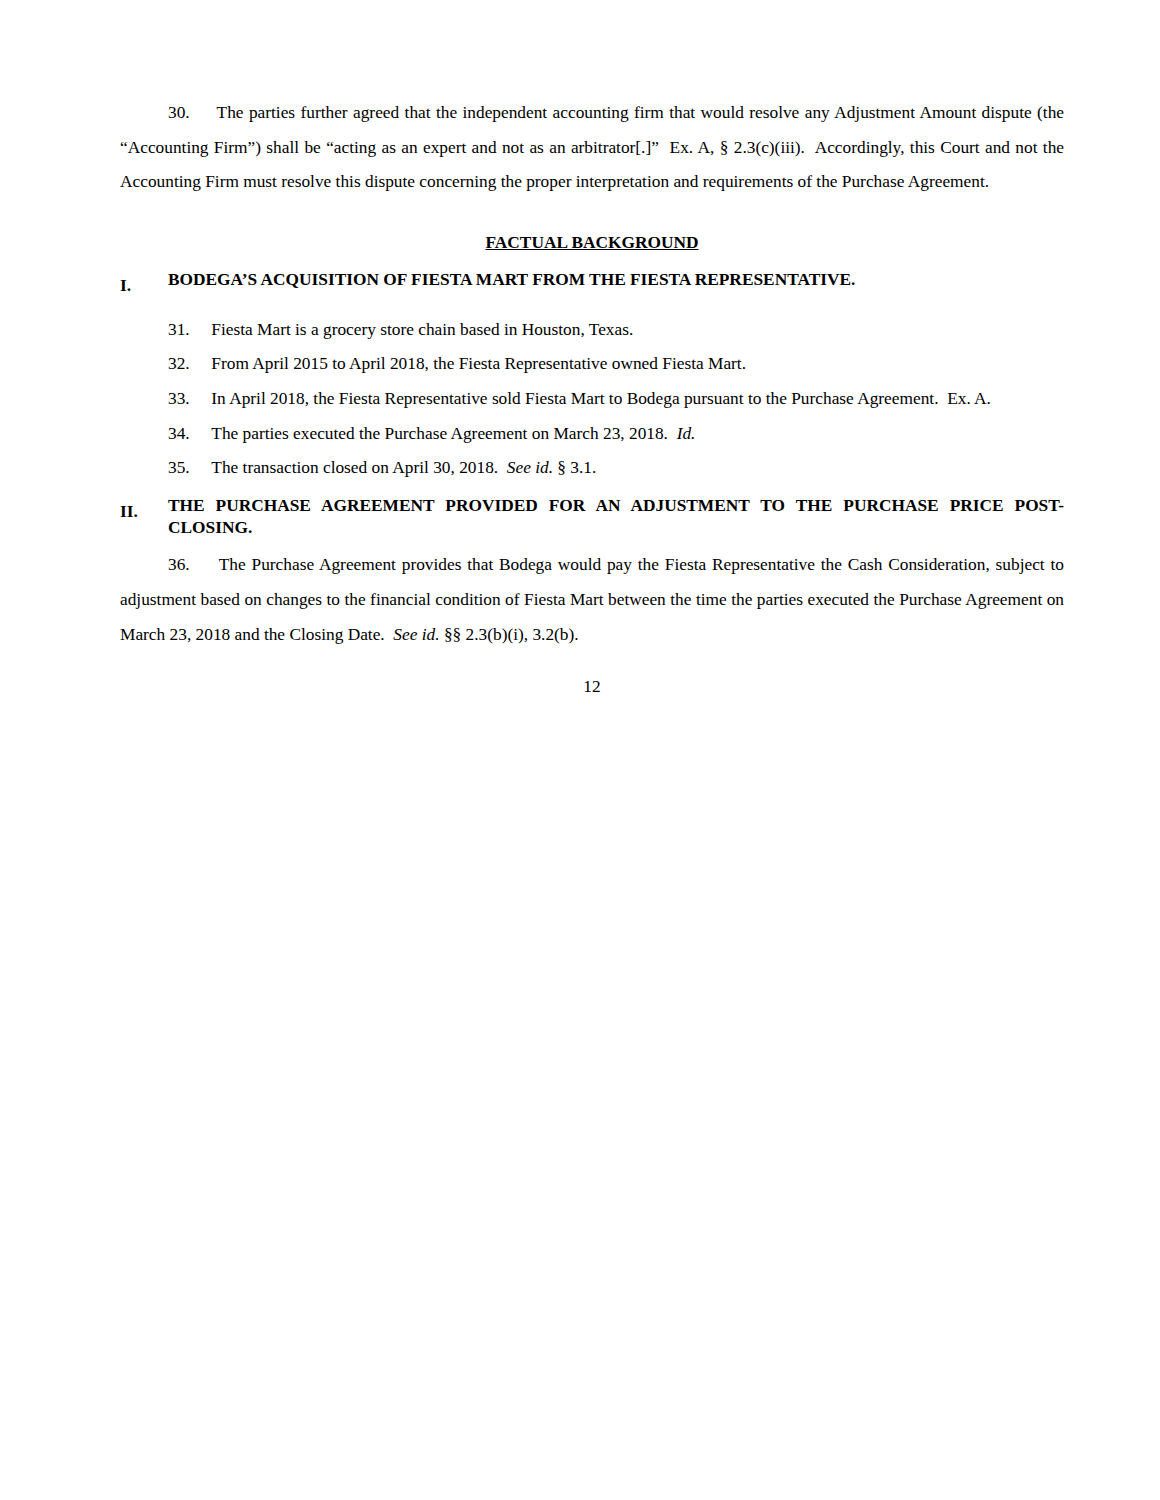30. The parties further agreed that the independent accounting firm that would resolve any Adjustment Amount dispute (the “Accounting Firm”) shall be “acting as an expert and not as an arbitrator[.]” Ex. A, § 2.3(c)(iii). Accordingly, this Court and not the Accounting Firm must resolve this dispute concerning the proper interpretation and requirements of the Purchase Agreement.
FACTUAL BACKGROUND
I.
BODEGA’S ACQUISITION OF FIESTA MART FROM THE FIESTA REPRESENTATIVE.
31. Fiesta Mart is a grocery store chain based in Houston, Texas.
32. From April 2015 to April 2018, the Fiesta Representative owned Fiesta Mart.
33. In April 2018, the Fiesta Representative sold Fiesta Mart to Bodega pursuant to the Purchase Agreement. Ex. A.
34. The parties executed the Purchase Agreement on March 23, 2018. Id.
35. The transaction closed on April 30, 2018. See id. § 3.1.
II.
THE PURCHASE AGREEMENT PROVIDED FOR AN ADJUSTMENT TO THE PURCHASE PRICE POST-CLOSING.
36. The Purchase Agreement provides that Bodega would pay the Fiesta Representative the Cash Consideration, subject to adjustment based on changes to the financial condition of Fiesta Mart between the time the parties executed the Purchase Agreement on March 23, 2018 and the Closing Date. See id. §§ 2.3(b)(i), 3.2(b).
12